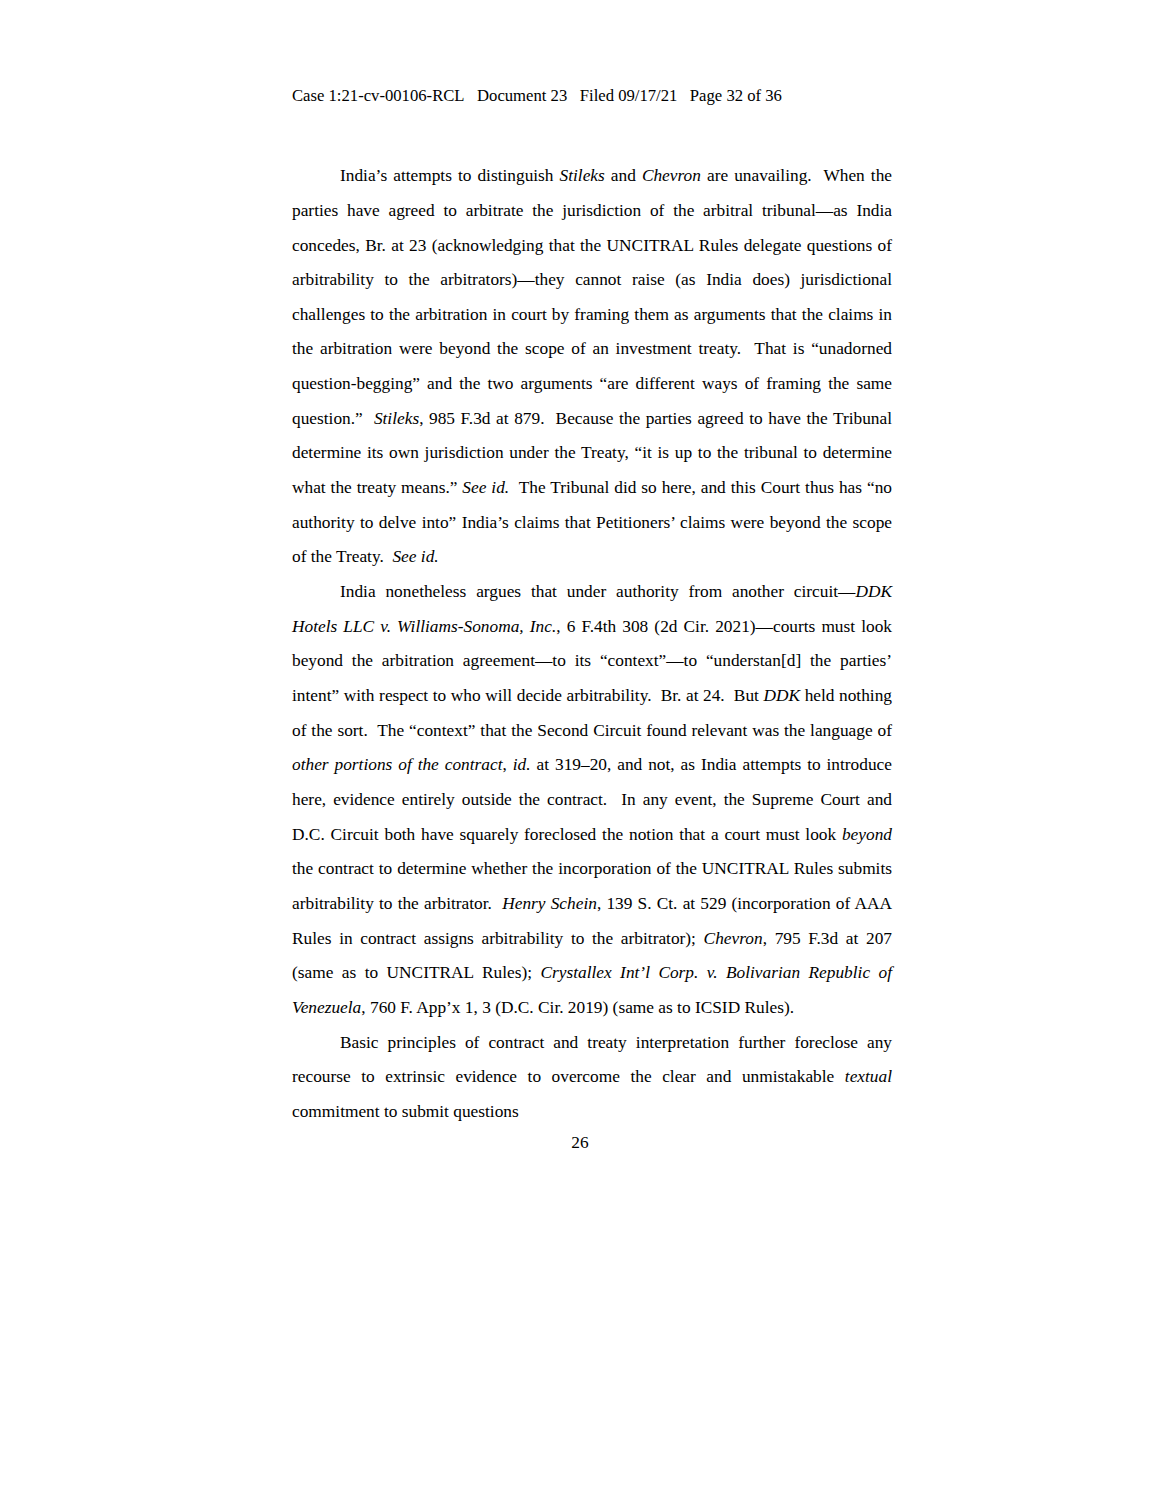Case 1:21-cv-00106-RCL Document 23 Filed 09/17/21 Page 32 of 36
India’s attempts to distinguish Stileks and Chevron are unavailing. When the parties have agreed to arbitrate the jurisdiction of the arbitral tribunal—as India concedes, Br. at 23 (acknowledging that the UNCITRAL Rules delegate questions of arbitrability to the arbitrators)—they cannot raise (as India does) jurisdictional challenges to the arbitration in court by framing them as arguments that the claims in the arbitration were beyond the scope of an investment treaty. That is “unadorned question-begging” and the two arguments “are different ways of framing the same question.” Stileks, 985 F.3d at 879. Because the parties agreed to have the Tribunal determine its own jurisdiction under the Treaty, “it is up to the tribunal to determine what the treaty means.” See id. The Tribunal did so here, and this Court thus has “no authority to delve into” India’s claims that Petitioners’ claims were beyond the scope of the Treaty. See id.
India nonetheless argues that under authority from another circuit—DDK Hotels LLC v. Williams-Sonoma, Inc., 6 F.4th 308 (2d Cir. 2021)—courts must look beyond the arbitration agreement—to its “context”—to “understan[d] the parties’ intent” with respect to who will decide arbitrability. Br. at 24. But DDK held nothing of the sort. The “context” that the Second Circuit found relevant was the language of other portions of the contract, id. at 319–20, and not, as India attempts to introduce here, evidence entirely outside the contract. In any event, the Supreme Court and D.C. Circuit both have squarely foreclosed the notion that a court must look beyond the contract to determine whether the incorporation of the UNCITRAL Rules submits arbitrability to the arbitrator. Henry Schein, 139 S. Ct. at 529 (incorporation of AAA Rules in contract assigns arbitrability to the arbitrator); Chevron, 795 F.3d at 207 (same as to UNCITRAL Rules); Crystallex Int’l Corp. v. Bolivarian Republic of Venezuela, 760 F. App’x 1, 3 (D.C. Cir. 2019) (same as to ICSID Rules).
Basic principles of contract and treaty interpretation further foreclose any recourse to extrinsic evidence to overcome the clear and unmistakable textual commitment to submit questions
26